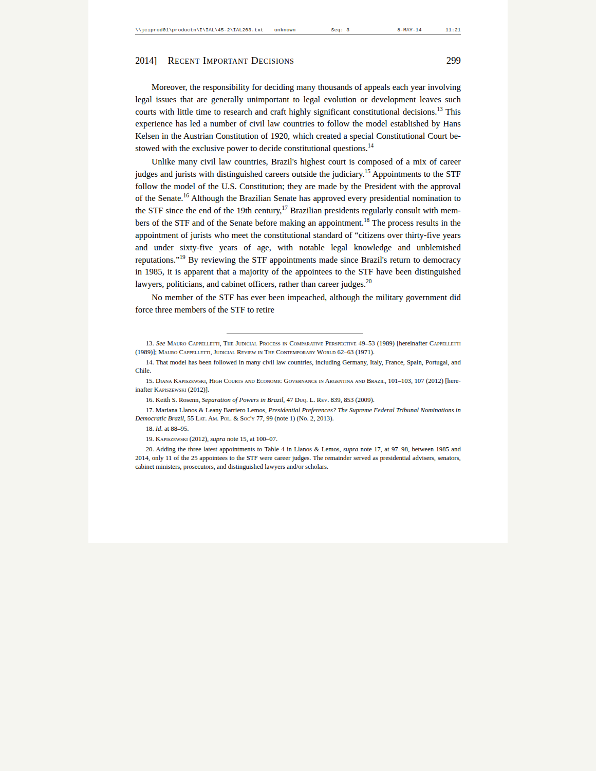\\jciprod01\productn\I\IAL\45-2\IAL203.txt unknown Seq: 38-MAY-1411:21
2014] Recent Important Decisions 299
Moreover, the responsibility for deciding many thousands of appeals each year involving legal issues that are generally unimportant to legal evolution or development leaves such courts with little time to research and craft highly significant constitutional decisions.13 This experience has led a number of civil law countries to follow the model established by Hans Kelsen in the Austrian Constitution of 1920, which created a special Constitutional Court bestowed with the exclusive power to decide constitutional questions.14
Unlike many civil law countries, Brazil's highest court is composed of a mix of career judges and jurists with distinguished careers outside the judiciary.15 Appointments to the STF follow the model of the U.S. Constitution; they are made by the President with the approval of the Senate.16 Although the Brazilian Senate has approved every presidential nomination to the STF since the end of the 19th century,17 Brazilian presidents regularly consult with members of the STF and of the Senate before making an appointment.18 The process results in the appointment of jurists who meet the constitutional standard of “citizens over thirty-five years and under sixty-five years of age, with notable legal knowledge and unblemished reputations.”19 By reviewing the STF appointments made since Brazil's return to democracy in 1985, it is apparent that a majority of the appointees to the STF have been distinguished lawyers, politicians, and cabinet officers, rather than career judges.20
No member of the STF has ever been impeached, although the military government did force three members of the STF to retire
13. See Mauro Cappelletti, The Judicial Process in Comparative Perspective 49–53 (1989) [hereinafter Cappelletti (1989)]; Mauro Cappelletti, Judicial Review in The Contemporary World 62–63 (1971).
14. That model has been followed in many civil law countries, including Germany, Italy, France, Spain, Portugal, and Chile.
15. Diana Kapiszewski, High Courts and Economic Governance in Argentina and Brazil, 101–103, 107 (2012) [hereinafter Kapiszewski (2012)].
16. Keith S. Rosenn, Separation of Powers in Brazil, 47 Duq. L. Rev. 839, 853 (2009).
17. Mariana Llanos & Leany Barriero Lemos, Presidential Preferences? The Supreme Federal Tribunal Nominations in Democratic Brazil, 55 Lat. Am. Pol. & Soc'y 77, 99 (note 1) (No. 2, 2013).
18. Id. at 88–95.
19. Kapiszewski (2012), supra note 15, at 100–07.
20. Adding the three latest appointments to Table 4 in Llanos & Lemos, supra note 17, at 97–98, between 1985 and 2014, only 11 of the 25 appointees to the STF were career judges. The remainder served as presidential advisers, senators, cabinet ministers, prosecutors, and distinguished lawyers and/or scholars.